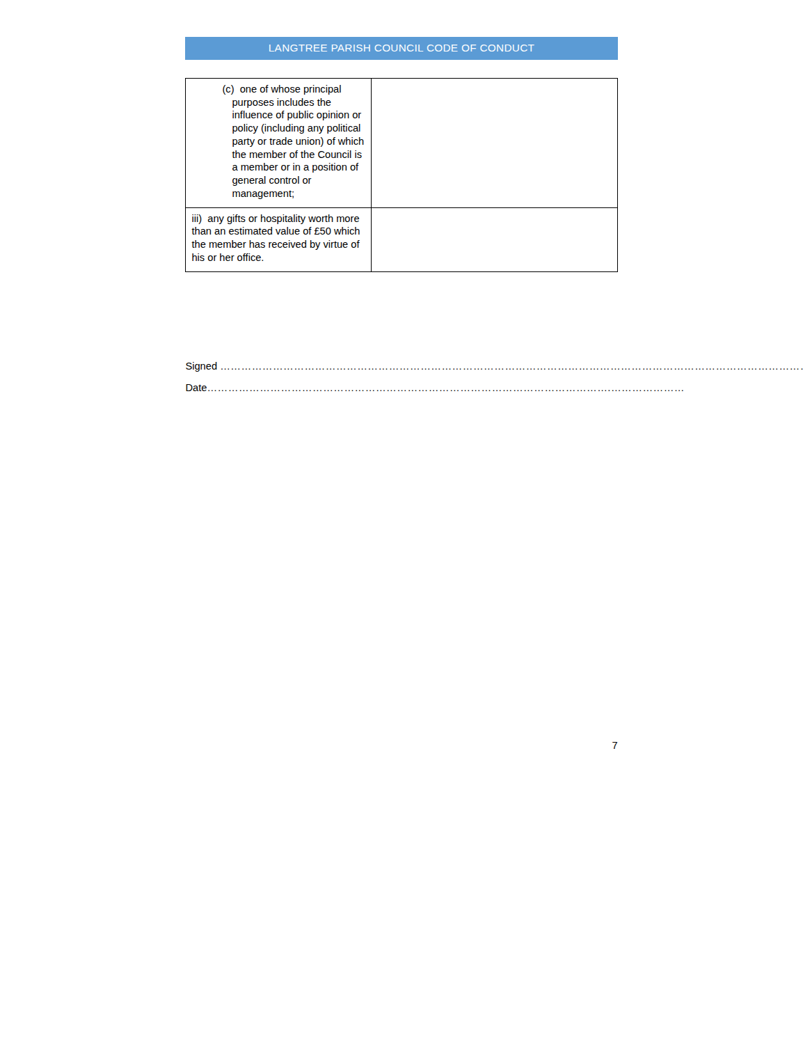LANGTREE PARISH COUNCIL CODE OF CONDUCT
| (c) one of whose principal purposes includes the influence of public opinion or policy (including any political party or trade union) of which the member of the Council is a member or in a position of general control or management; | |
| iii) any gifts or hospitality worth more than an estimated value of £50 which the member has received by virtue of his or her office. | |
Signed …………………………………………………………………………………………………………………………………………………….
Date…………………………………………………………………………………………………….…………………
7